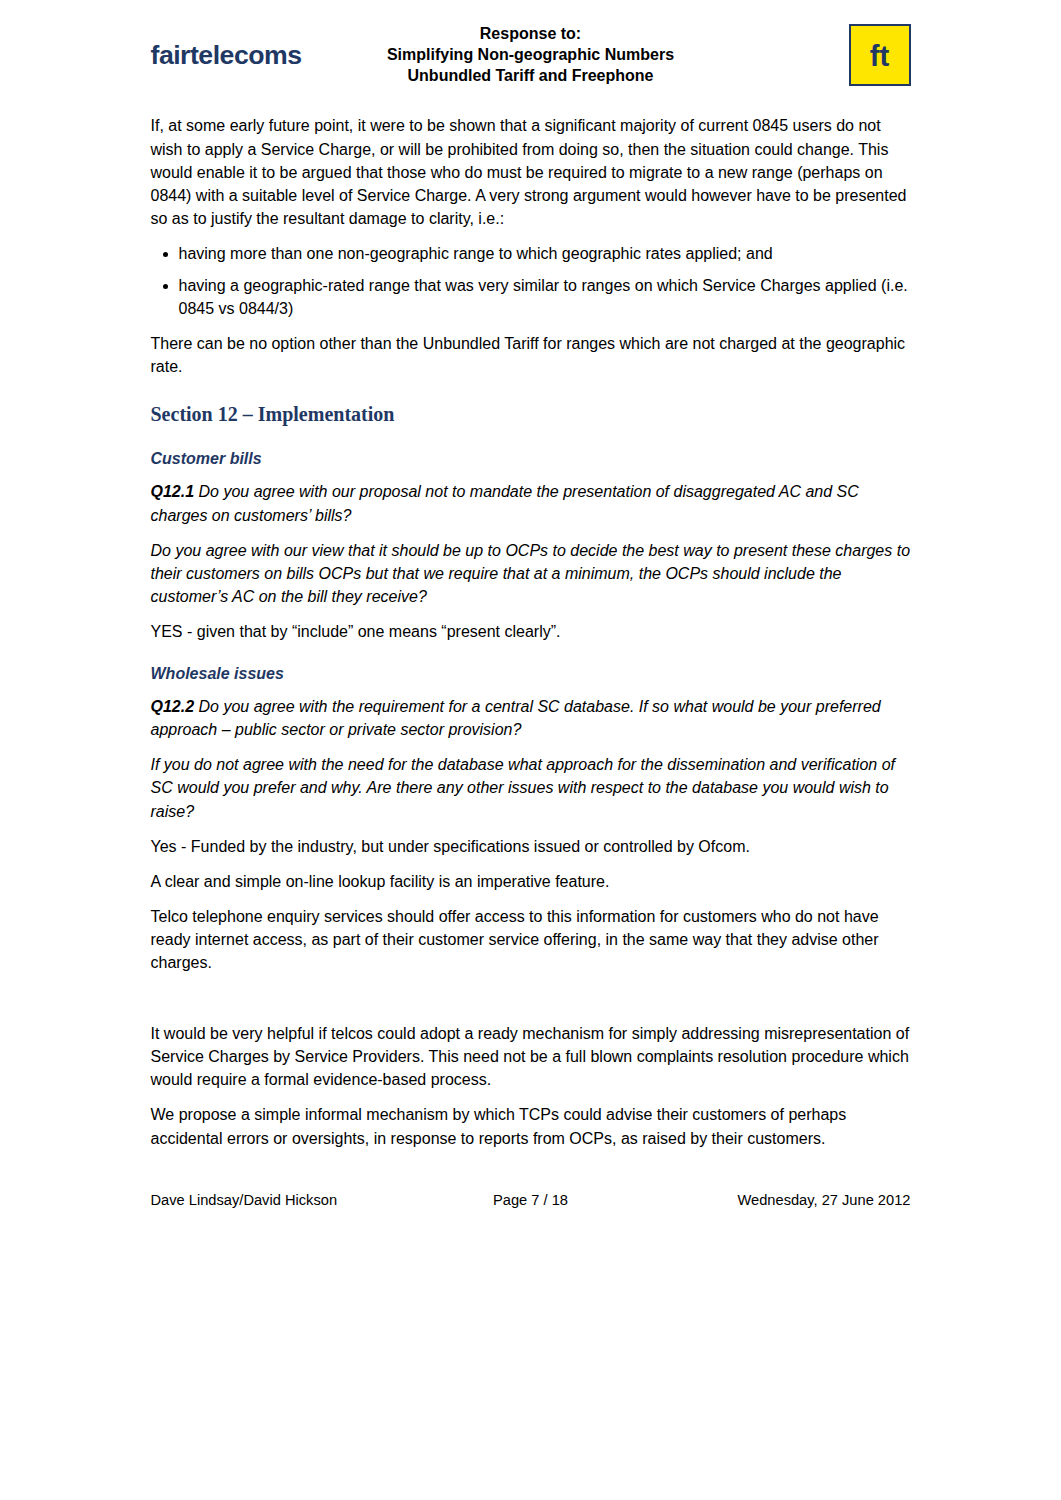fairtelecoms
Response to:
Simplifying Non-geographic Numbers
Unbundled Tariff and Freephone
ft
If, at some early future point, it were to be shown that a significant majority of current 0845 users do not wish to apply a Service Charge, or will be prohibited from doing so, then the situation could change. This would enable it to be argued that those who do must be required to migrate to a new range (perhaps on 0844) with a suitable level of Service Charge. A very strong argument would however have to be presented so as to justify the resultant damage to clarity, i.e.:
having more than one non-geographic range to which geographic rates applied; and
having a geographic-rated range that was very similar to ranges on which Service Charges applied (i.e. 0845 vs 0844/3)
There can be no option other than the Unbundled Tariff for ranges which are not charged at the geographic rate.
Section 12 – Implementation
Customer bills
Q12.1 Do you agree with our proposal not to mandate the presentation of disaggregated AC and SC charges on customers’ bills?
Do you agree with our view that it should be up to OCPs to decide the best way to present these charges to their customers on bills OCPs but that we require that at a minimum, the OCPs should include the customer’s AC on the bill they receive?
YES - given that by “include” one means “present clearly”.
Wholesale issues
Q12.2 Do you agree with the requirement for a central SC database. If so what would be your preferred approach – public sector or private sector provision?
If you do not agree with the need for the database what approach for the dissemination and verification of SC would you prefer and why. Are there any other issues with respect to the database you would wish to raise?
Yes - Funded by the industry, but under specifications issued or controlled by Ofcom.
A clear and simple on-line lookup facility is an imperative feature.
Telco telephone enquiry services should offer access to this information for customers who do not have ready internet access, as part of their customer service offering, in the same way that they advise other charges.
It would be very helpful if telcos could adopt a ready mechanism for simply addressing misrepresentation of Service Charges by Service Providers. This need not be a full blown complaints resolution procedure which would require a formal evidence-based process.
We propose a simple informal mechanism by which TCPs could advise their customers of perhaps accidental errors or oversights, in response to reports from OCPs, as raised by their customers.
Dave Lindsay/David Hickson
Page 7 / 18
Wednesday, 27 June 2012